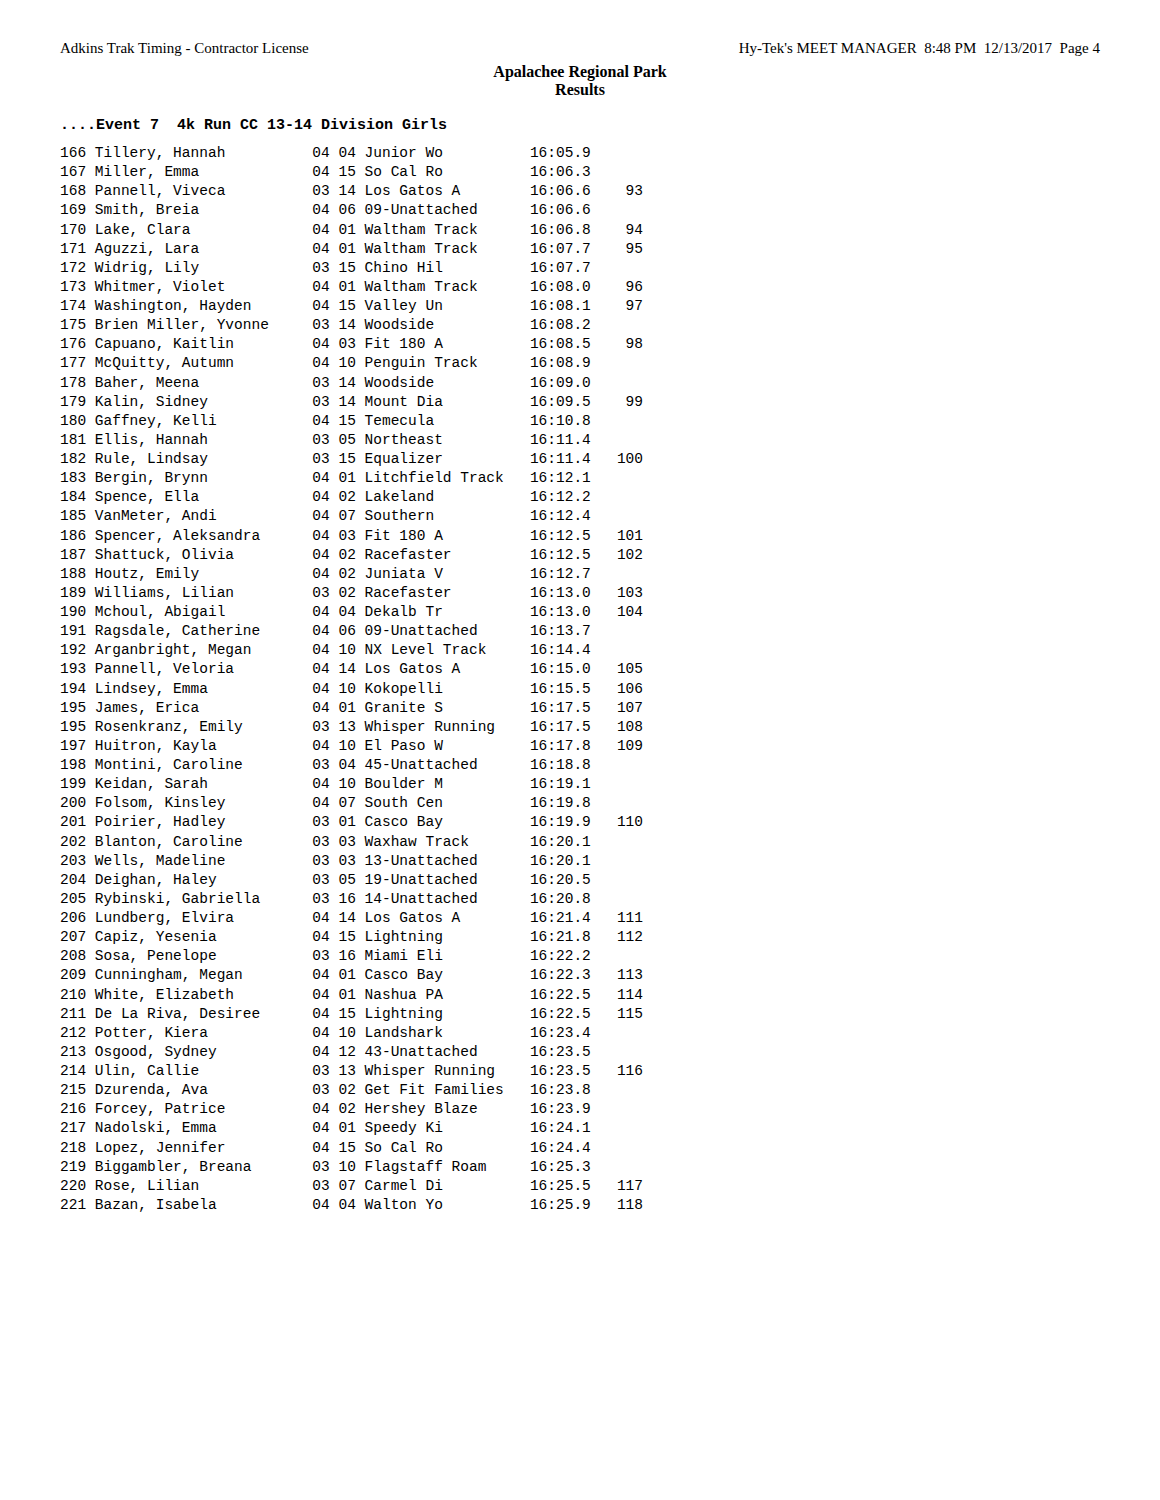Adkins Trak Timing - Contractor License Hy-Tek's MEET MANAGER 8:48 PM 12/13/2017 Page 4
Apalachee Regional Park
Results
....Event 7 4k Run CC 13-14 Division Girls
166 Tillery, Hannah          04 04 Junior Wo          16:05.9
167 Miller, Emma             04 15 So Cal Ro          16:06.3
168 Pannell, Viveca          03 14 Los Gatos A        16:06.6    93
169 Smith, Breia             04 06 09-Unattached      16:06.6
170 Lake, Clara              04 01 Waltham Track      16:06.8    94
171 Aguzzi, Lara             04 01 Waltham Track      16:07.7    95
172 Widrig, Lily             03 15 Chino Hil          16:07.7
173 Whitmer, Violet          04 01 Waltham Track      16:08.0    96
174 Washington, Hayden       04 15 Valley Un          16:08.1    97
175 Brien Miller, Yvonne     03 14 Woodside           16:08.2
176 Capuano, Kaitlin         04 03 Fit 180 A          16:08.5    98
177 McQuitty, Autumn         04 10 Penguin Track      16:08.9
178 Baher, Meena             03 14 Woodside           16:09.0
179 Kalin, Sidney            03 14 Mount Dia          16:09.5    99
180 Gaffney, Kelli           04 15 Temecula           16:10.8
181 Ellis, Hannah            03 05 Northeast          16:11.4
182 Rule, Lindsay            03 15 Equalizer          16:11.4   100
183 Bergin, Brynn            04 01 Litchfield Track   16:12.1
184 Spence, Ella             04 02 Lakeland           16:12.2
185 VanMeter, Andi           04 07 Southern           16:12.4
186 Spencer, Aleksandra      04 03 Fit 180 A          16:12.5   101
187 Shattuck, Olivia         04 02 Racefaster         16:12.5   102
188 Houtz, Emily             04 02 Juniata V          16:12.7
189 Williams, Lilian         03 02 Racefaster         16:13.0   103
190 Mchoul, Abigail          04 04 Dekalb Tr          16:13.0   104
191 Ragsdale, Catherine      04 06 09-Unattached      16:13.7
192 Arganbright, Megan       04 10 NX Level Track     16:14.4
193 Pannell, Veloria         04 14 Los Gatos A        16:15.0   105
194 Lindsey, Emma            04 10 Kokopelli          16:15.5   106
195 James, Erica             04 01 Granite S          16:17.5   107
195 Rosenkranz, Emily        03 13 Whisper Running    16:17.5   108
197 Huitron, Kayla           04 10 El Paso W          16:17.8   109
198 Montini, Caroline        03 04 45-Unattached      16:18.8
199 Keidan, Sarah            04 10 Boulder M          16:19.1
200 Folsom, Kinsley          04 07 South Cen          16:19.8
201 Poirier, Hadley          03 01 Casco Bay          16:19.9   110
202 Blanton, Caroline        03 03 Waxhaw Track       16:20.1
203 Wells, Madeline          03 03 13-Unattached      16:20.1
204 Deighan, Haley           03 05 19-Unattached      16:20.5
205 Rybinski, Gabriella      03 16 14-Unattached      16:20.8
206 Lundberg, Elvira         04 14 Los Gatos A        16:21.4   111
207 Capiz, Yesenia           04 15 Lightning          16:21.8   112
208 Sosa, Penelope           03 16 Miami Eli          16:22.2
209 Cunningham, Megan        04 01 Casco Bay          16:22.3   113
210 White, Elizabeth         04 01 Nashua PA          16:22.5   114
211 De La Riva, Desiree      04 15 Lightning          16:22.5   115
212 Potter, Kiera            04 10 Landshark          16:23.4
213 Osgood, Sydney           04 12 43-Unattached      16:23.5
214 Ulin, Callie             03 13 Whisper Running    16:23.5   116
215 Dzurenda, Ava            03 02 Get Fit Families   16:23.8
216 Forcey, Patrice          04 02 Hershey Blaze      16:23.9
217 Nadolski, Emma           04 01 Speedy Ki          16:24.1
218 Lopez, Jennifer          04 15 So Cal Ro          16:24.4
219 Biggambler, Breana       03 10 Flagstaff Roam     16:25.3
220 Rose, Lilian             03 07 Carmel Di          16:25.5   117
221 Bazan, Isabela           04 04 Walton Yo          16:25.9   118